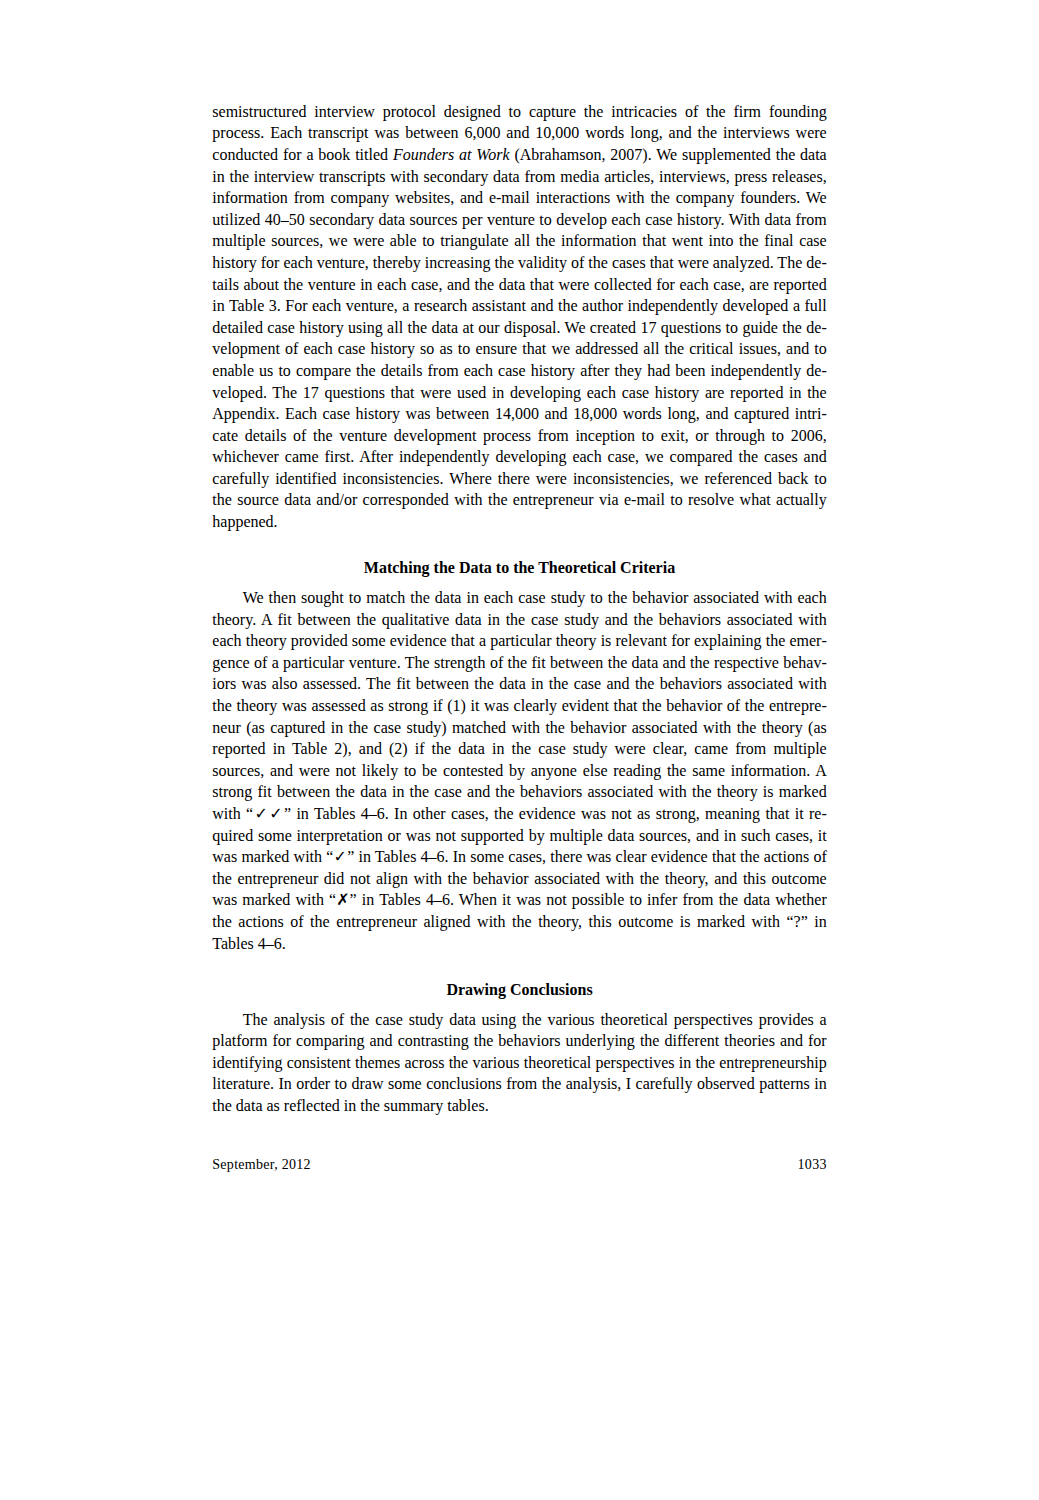semistructured interview protocol designed to capture the intricacies of the firm founding process. Each transcript was between 6,000 and 10,000 words long, and the interviews were conducted for a book titled Founders at Work (Abrahamson, 2007). We supplemented the data in the interview transcripts with secondary data from media articles, interviews, press releases, information from company websites, and e-mail interactions with the company founders. We utilized 40–50 secondary data sources per venture to develop each case history. With data from multiple sources, we were able to triangulate all the information that went into the final case history for each venture, thereby increasing the validity of the cases that were analyzed. The details about the venture in each case, and the data that were collected for each case, are reported in Table 3. For each venture, a research assistant and the author independently developed a full detailed case history using all the data at our disposal. We created 17 questions to guide the development of each case history so as to ensure that we addressed all the critical issues, and to enable us to compare the details from each case history after they had been independently developed. The 17 questions that were used in developing each case history are reported in the Appendix. Each case history was between 14,000 and 18,000 words long, and captured intricate details of the venture development process from inception to exit, or through to 2006, whichever came first. After independently developing each case, we compared the cases and carefully identified inconsistencies. Where there were inconsistencies, we referenced back to the source data and/or corresponded with the entrepreneur via e-mail to resolve what actually happened.
Matching the Data to the Theoretical Criteria
We then sought to match the data in each case study to the behavior associated with each theory. A fit between the qualitative data in the case study and the behaviors associated with each theory provided some evidence that a particular theory is relevant for explaining the emergence of a particular venture. The strength of the fit between the data and the respective behaviors was also assessed. The fit between the data in the case and the behaviors associated with the theory was assessed as strong if (1) it was clearly evident that the behavior of the entrepreneur (as captured in the case study) matched with the behavior associated with the theory (as reported in Table 2), and (2) if the data in the case study were clear, came from multiple sources, and were not likely to be contested by anyone else reading the same information. A strong fit between the data in the case and the behaviors associated with the theory is marked with “✓✓” in Tables 4–6. In other cases, the evidence was not as strong, meaning that it required some interpretation or was not supported by multiple data sources, and in such cases, it was marked with “✓” in Tables 4–6. In some cases, there was clear evidence that the actions of the entrepreneur did not align with the behavior associated with the theory, and this outcome was marked with “✗” in Tables 4–6. When it was not possible to infer from the data whether the actions of the entrepreneur aligned with the theory, this outcome is marked with “?” in Tables 4–6.
Drawing Conclusions
The analysis of the case study data using the various theoretical perspectives provides a platform for comparing and contrasting the behaviors underlying the different theories and for identifying consistent themes across the various theoretical perspectives in the entrepreneurship literature. In order to draw some conclusions from the analysis, I carefully observed patterns in the data as reflected in the summary tables.
September, 2012
1033